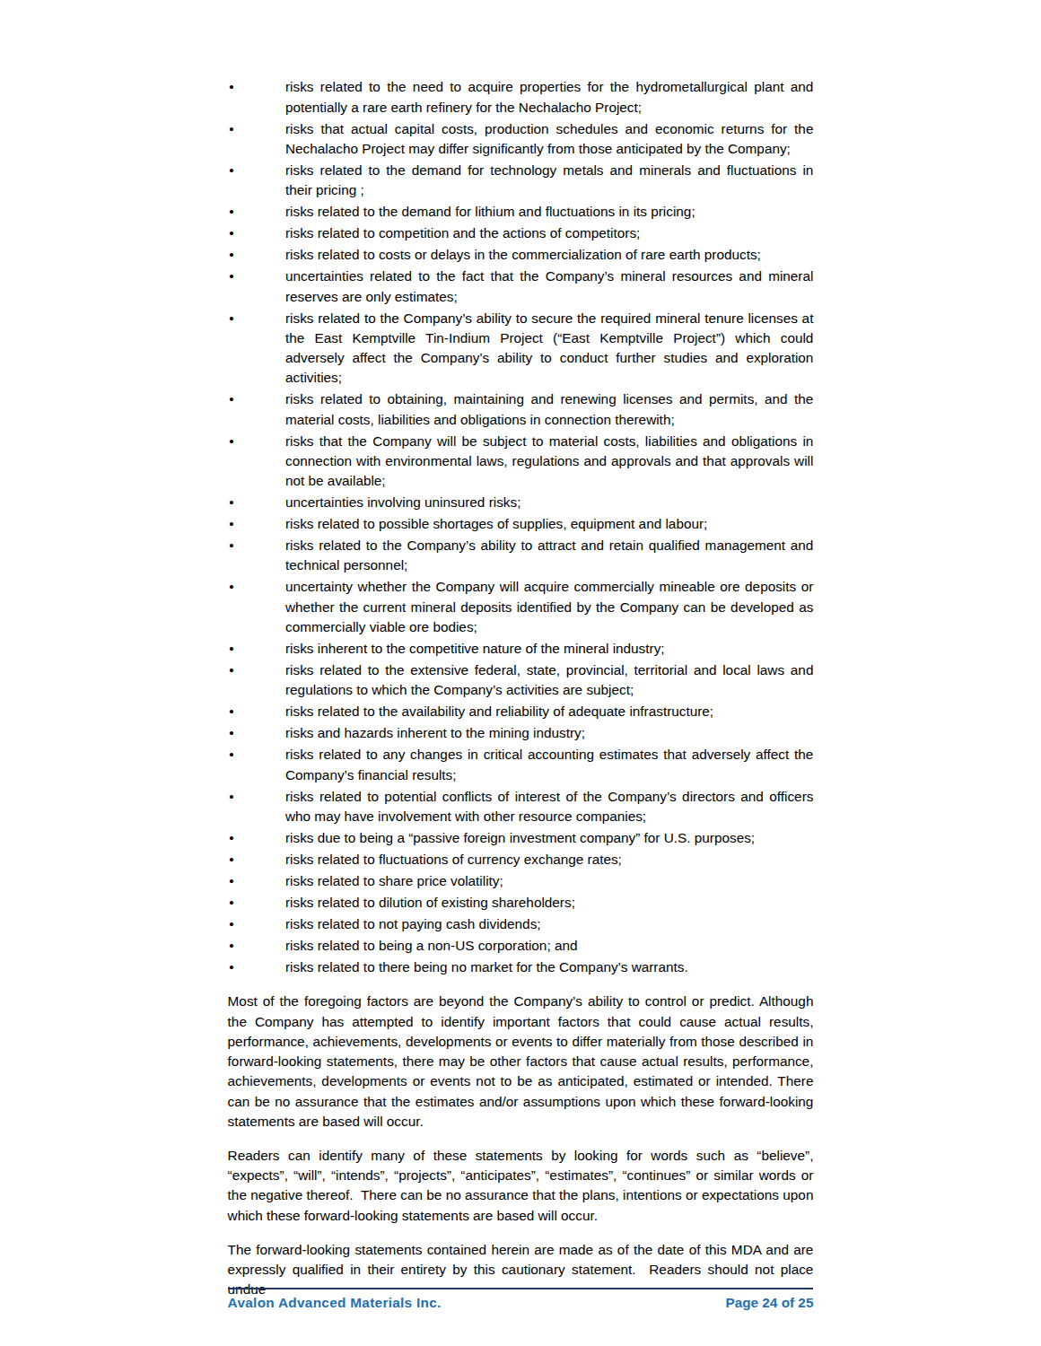•risks related to the need to acquire properties for the hydrometallurgical plant and potentially a rare earth refinery for the Nechalacho Project;
•risks that actual capital costs, production schedules and economic returns for the Nechalacho Project may differ significantly from those anticipated by the Company;
•risks related to the demand for technology metals and minerals and fluctuations in their pricing ;
•risks related to the demand for lithium and fluctuations in its pricing;
•risks related to competition and the actions of competitors;
•risks related to costs or delays in the commercialization of rare earth products;
•uncertainties related to the fact that the Company’s mineral resources and mineral reserves are only estimates;
•risks related to the Company’s ability to secure the required mineral tenure licenses at the East Kemptville Tin-Indium Project (“East Kemptville Project”) which could adversely affect the Company’s ability to conduct further studies and exploration activities;
•risks related to obtaining, maintaining and renewing licenses and permits, and the material costs, liabilities and obligations in connection therewith;
•risks that the Company will be subject to material costs, liabilities and obligations in connection with environmental laws, regulations and approvals and that approvals will not be available;
•uncertainties involving uninsured risks;
•risks related to possible shortages of supplies, equipment and labour;
•risks related to the Company’s ability to attract and retain qualified management and technical personnel;
•uncertainty whether the Company will acquire commercially mineable ore deposits or whether the current mineral deposits identified by the Company can be developed as commercially viable ore bodies;
•risks inherent to the competitive nature of the mineral industry;
•risks related to the extensive federal, state, provincial, territorial and local laws and regulations to which the Company’s activities are subject;
•risks related to the availability and reliability of adequate infrastructure;
•risks and hazards inherent to the mining industry;
•risks related to any changes in critical accounting estimates that adversely affect the Company’s financial results;
•risks related to potential conflicts of interest of the Company’s directors and officers who may have involvement with other resource companies;
•risks due to being a “passive foreign investment company” for U.S. purposes;
•risks related to fluctuations of currency exchange rates;
•risks related to share price volatility;
•risks related to dilution of existing shareholders;
•risks related to not paying cash dividends;
•risks related to being a non-US corporation; and
•risks related to there being no market for the Company’s warrants.
Most of the foregoing factors are beyond the Company’s ability to control or predict. Although the Company has attempted to identify important factors that could cause actual results, performance, achievements, developments or events to differ materially from those described in forward-looking statements, there may be other factors that cause actual results, performance, achievements, developments or events not to be as anticipated, estimated or intended. There can be no assurance that the estimates and/or assumptions upon which these forward-looking statements are based will occur.
Readers can identify many of these statements by looking for words such as “believe”, “expects”, “will”, “intends”, “projects”, “anticipates”, “estimates”, “continues” or similar words or the negative thereof. There can be no assurance that the plans, intentions or expectations upon which these forward-looking statements are based will occur.
The forward-looking statements contained herein are made as of the date of this MDA and are expressly qualified in their entirety by this cautionary statement. Readers should not place undue
Avalon Advanced Materials Inc. Page 24 of 25